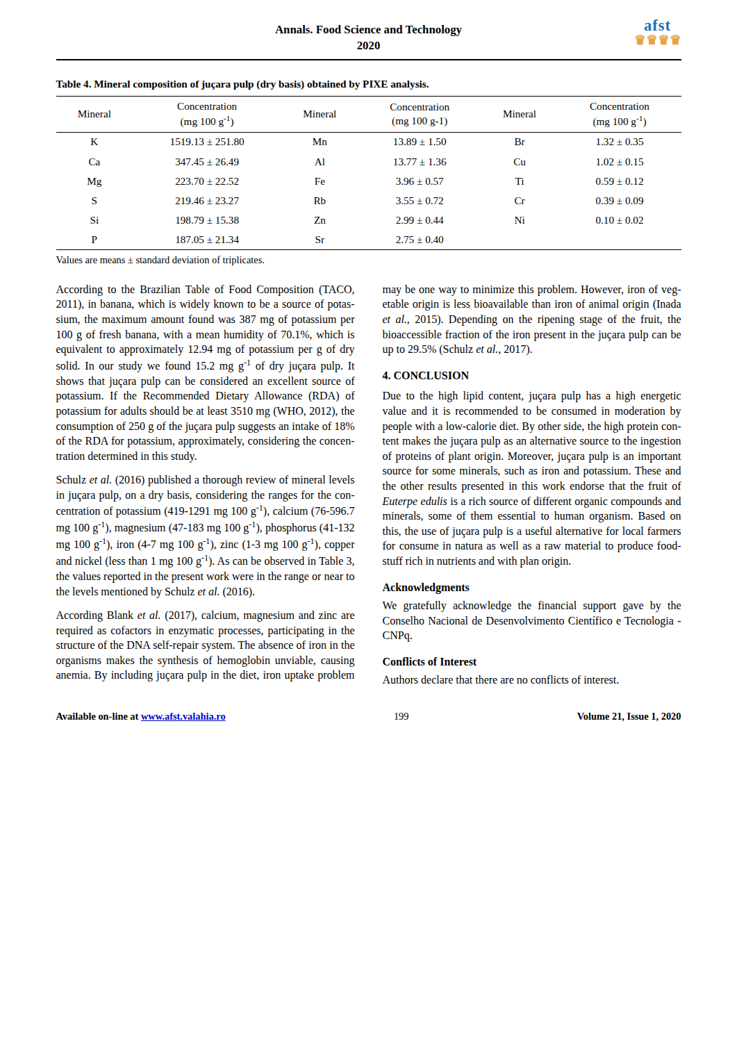Annals. Food Science and Technology
2020
afst
♛♛♛♛
Table 4. Mineral composition of juçara pulp (dry basis) obtained by PIXE analysis.
| Mineral | Concentration (mg 100 g -1 ) | Mineral | Concentration (mg 100 g-1) | Mineral | Concentration (mg 100 g -1 ) |
| --- | --- | --- | --- | --- | --- |
| K | 1519.13 ± 251.80 | Mn | 13.89 ± 1.50 | Br | 1.32 ± 0.35 |
| Ca | 347.45 ± 26.49 | Al | 13.77 ± 1.36 | Cu | 1.02 ± 0.15 |
| Mg | 223.70 ± 22.52 | Fe | 3.96 ± 0.57 | Ti | 0.59 ± 0.12 |
| S | 219.46 ± 23.27 | Rb | 3.55 ± 0.72 | Cr | 0.39 ± 0.09 |
| Si | 198.79 ± 15.38 | Zn | 2.99 ± 0.44 | Ni | 0.10 ± 0.02 |
| P | 187.05 ± 21.34 | Sr | 2.75 ± 0.40 | | |
Values are means ± standard deviation of triplicates.
According to the Brazilian Table of Food Composition (TACO, 2011), in banana, which is widely known to be a source of potassium, the maximum amount found was 387 mg of potassium per 100 g of fresh banana, with a mean humidity of 70.1%, which is equivalent to approximately 12.94 mg of potassium per g of dry solid. In our study we found 15.2 mg g-1 of dry juçara pulp. It shows that juçara pulp can be considered an excellent source of potassium. If the Recommended Dietary Allowance (RDA) of potassium for adults should be at least 3510 mg (WHO, 2012), the consumption of 250 g of the juçara pulp suggests an intake of 18% of the RDA for potassium, approximately, considering the concentration determined in this study.
Schulz et al. (2016) published a thorough review of mineral levels in juçara pulp, on a dry basis, considering the ranges for the concentration of potassium (419-1291 mg 100 g-1), calcium (76-596.7 mg 100 g-1), magnesium (47-183 mg 100 g-1), phosphorus (41-132 mg 100 g-1), iron (4-7 mg 100 g-1), zinc (1-3 mg 100 g-1), copper and nickel (less than 1 mg 100 g-1). As can be observed in Table 3, the values reported in the present work were in the range or near to the levels mentioned by Schulz et al. (2016).
According Blank et al. (2017), calcium, magnesium and zinc are required as cofactors in enzymatic processes, participating in the structure of the DNA self-repair system. The absence of iron in the organisms makes the synthesis of hemoglobin unviable, causing anemia. By including juçara pulp in the diet, iron uptake problem may be one way to minimize this problem. However, iron of vegetable origin is less bioavailable than iron of animal origin (Inada et al., 2015). Depending on the ripening stage of the fruit, the bioaccessible fraction of the iron present in the juçara pulp can be up to 29.5% (Schulz et al., 2017).
4. CONCLUSION
Due to the high lipid content, juçara pulp has a high energetic value and it is recommended to be consumed in moderation by people with a low-calorie diet. By other side, the high protein content makes the juçara pulp as an alternative source to the ingestion of proteins of plant origin. Moreover, juçara pulp is an important source for some minerals, such as iron and potassium. These and the other results presented in this work endorse that the fruit of Euterpe edulis is a rich source of different organic compounds and minerals, some of them essential to human organism. Based on this, the use of juçara pulp is a useful alternative for local farmers for consume in natura as well as a raw material to produce foodstuff rich in nutrients and with plan origin.
Acknowledgments
We gratefully acknowledge the financial support gave by the Conselho Nacional de Desenvolvimento Científico e Tecnologia - CNPq.
Conflicts of Interest
Authors declare that there are no conflicts of interest.
Available on-line at www.afst.valahia.ro 199 Volume 21, Issue 1, 2020